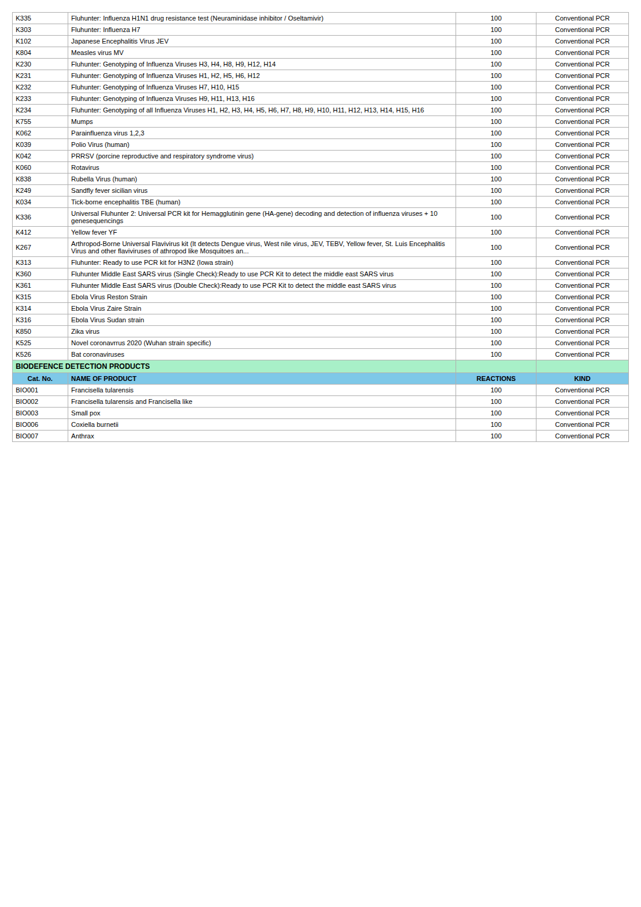| K335 | Fluhunter: Influenza H1N1 drug resistance test (Neuraminidase inhibitor / Oseltamivir) | 100 | Conventional PCR |
| K303 | Fluhunter: Influenza H7 | 100 | Conventional PCR |
| K102 | Japanese Encephalitis Virus JEV | 100 | Conventional PCR |
| K804 | Measles virus MV | 100 | Conventional PCR |
| K230 | Fluhunter: Genotyping of Influenza Viruses H3, H4, H8, H9, H12, H14 | 100 | Conventional PCR |
| K231 | Fluhunter: Genotyping of Influenza Viruses H1, H2, H5, H6, H12 | 100 | Conventional PCR |
| K232 | Fluhunter: Genotyping of Influenza Viruses H7, H10, H15 | 100 | Conventional PCR |
| K233 | Fluhunter: Genotyping of Influenza Viruses H9, H11, H13, H16 | 100 | Conventional PCR |
| K234 | Fluhunter: Genotyping of all Influenza Viruses H1, H2, H3, H4, H5, H6, H7, H8, H9, H10, H11, H12, H13, H14, H15, H16 | 100 | Conventional PCR |
| K755 | Mumps | 100 | Conventional PCR |
| K062 | Parainfluenza virus 1,2,3 | 100 | Conventional PCR |
| K039 | Polio Virus (human) | 100 | Conventional PCR |
| K042 | PRRSV (porcine reproductive and respiratory syndrome virus) | 100 | Conventional PCR |
| K060 | Rotavirus | 100 | Conventional PCR |
| K838 | Rubella Virus (human) | 100 | Conventional PCR |
| K249 | Sandfly fever sicilian virus | 100 | Conventional PCR |
| K034 | Tick-borne encephalitis TBE (human) | 100 | Conventional PCR |
| K336 | Universal Fluhunter 2: Universal PCR kit for Hemagglutinin gene (HA-gene) decoding and detection of influenza viruses + 10 genesequencings | 100 | Conventional PCR |
| K412 | Yellow fever YF | 100 | Conventional PCR |
| K267 | Arthropod-Borne Universal Flavivirus kit (It detects Dengue virus, West nile virus, JEV, TEBV, Yellow fever, St. Luis Encephalitis Virus and other flaviviruses of athropod like Mosquitoes an... | 100 | Conventional PCR |
| K313 | Fluhunter: Ready to use PCR kit for H3N2 (Iowa strain) | 100 | Conventional PCR |
| K360 | Fluhunter Middle East SARS virus (Single Check):Ready to use PCR Kit to detect the middle east SARS virus | 100 | Conventional PCR |
| K361 | Fluhunter Middle East SARS virus (Double Check):Ready to use PCR Kit to detect the middle east SARS virus | 100 | Conventional PCR |
| K315 | Ebola Virus Reston Strain | 100 | Conventional PCR |
| K314 | Ebola Virus Zaire Strain | 100 | Conventional PCR |
| K316 | Ebola Virus Sudan strain | 100 | Conventional PCR |
| K850 | Zika virus | 100 | Conventional PCR |
| K525 | Novel coronavrrus 2020 (Wuhan strain specific) | 100 | Conventional PCR |
| K526 | Bat coronaviruses | 100 | Conventional PCR |
| BIODEFENCE DETECTION PRODUCTS | | |
| Cat. No. | NAME OF PRODUCT | REACTIONS | KIND |
| BIO001 | Francisella tularensis | 100 | Conventional PCR |
| BIO002 | Francisella tularensis and Francisella like | 100 | Conventional PCR |
| BIO003 | Small pox | 100 | Conventional PCR |
| BIO006 | Coxiella burnetii | 100 | Conventional PCR |
| BIO007 | Anthrax | 100 | Conventional PCR |